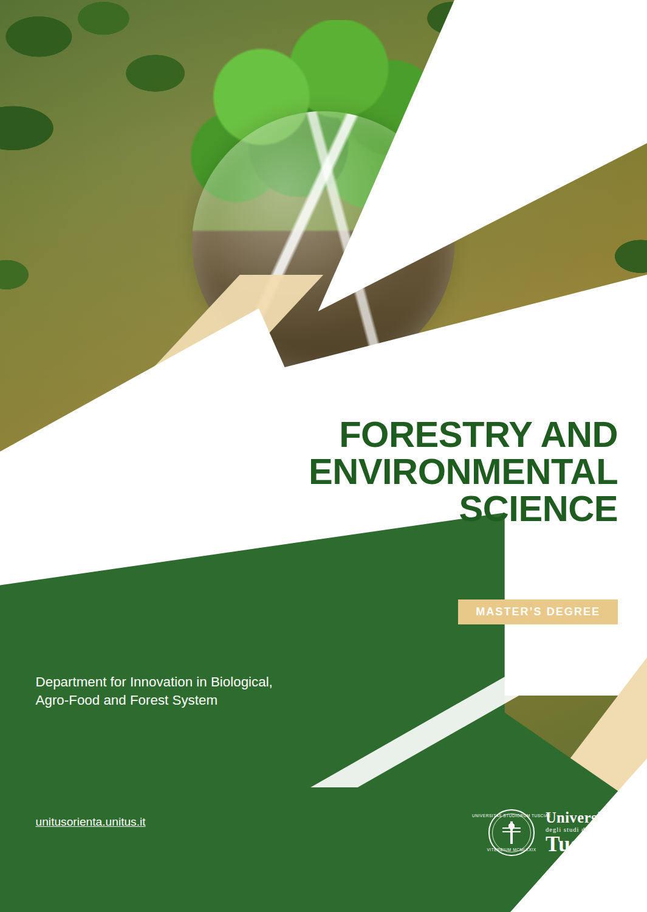Forestry and
Environmental
Science
Master’s Degree
Department for Innovation in Biological, Agro-Food and Forest System
unitusorienta.unitus.it
Universitas Studiorum Tusciae Viterbium MCMLXXIX
Università
degli studi della
Tuscia